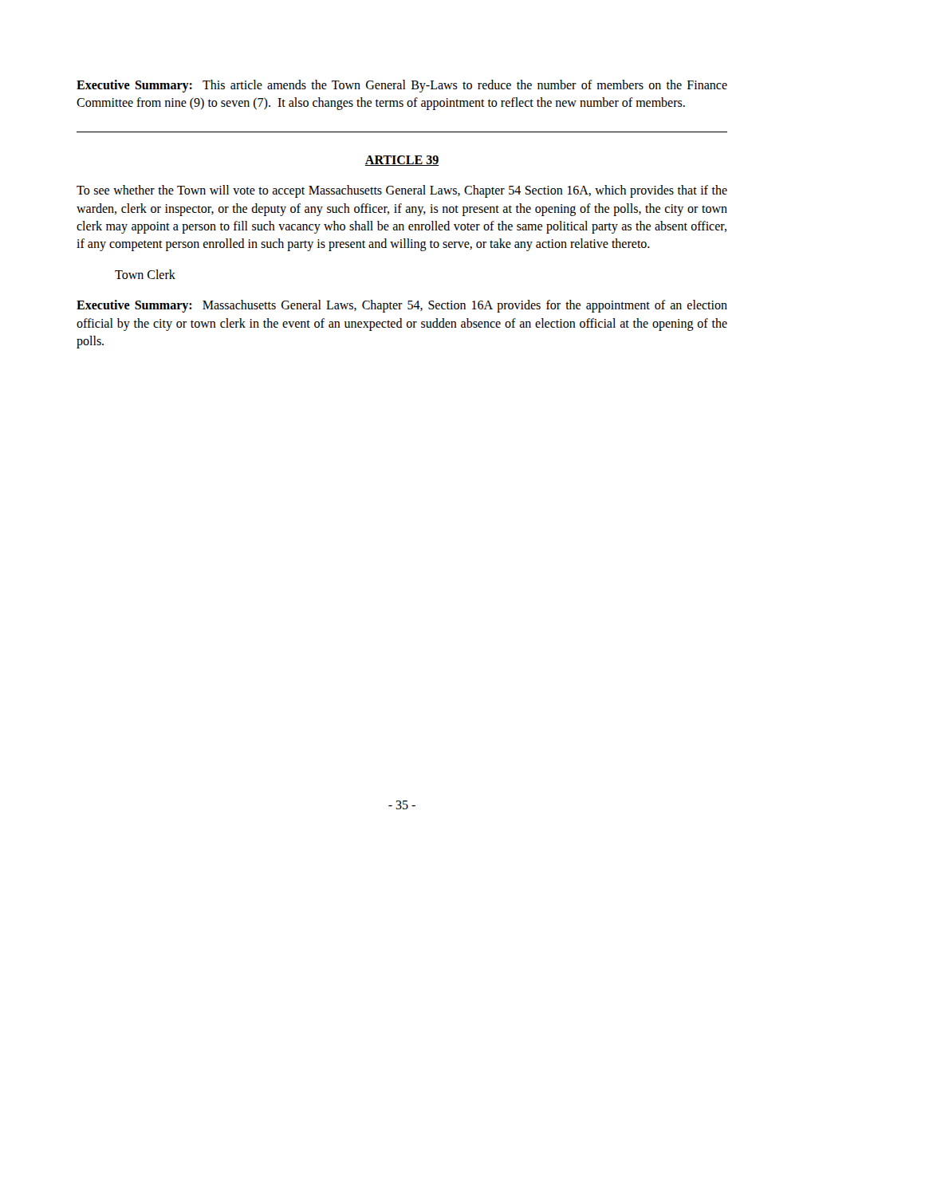Executive Summary: This article amends the Town General By-Laws to reduce the number of members on the Finance Committee from nine (9) to seven (7). It also changes the terms of appointment to reflect the new number of members.
ARTICLE 39
To see whether the Town will vote to accept Massachusetts General Laws, Chapter 54 Section 16A, which provides that if the warden, clerk or inspector, or the deputy of any such officer, if any, is not present at the opening of the polls, the city or town clerk may appoint a person to fill such vacancy who shall be an enrolled voter of the same political party as the absent officer, if any competent person enrolled in such party is present and willing to serve, or take any action relative thereto.
Town Clerk
Executive Summary: Massachusetts General Laws, Chapter 54, Section 16A provides for the appointment of an election official by the city or town clerk in the event of an unexpected or sudden absence of an election official at the opening of the polls.
- 35 -